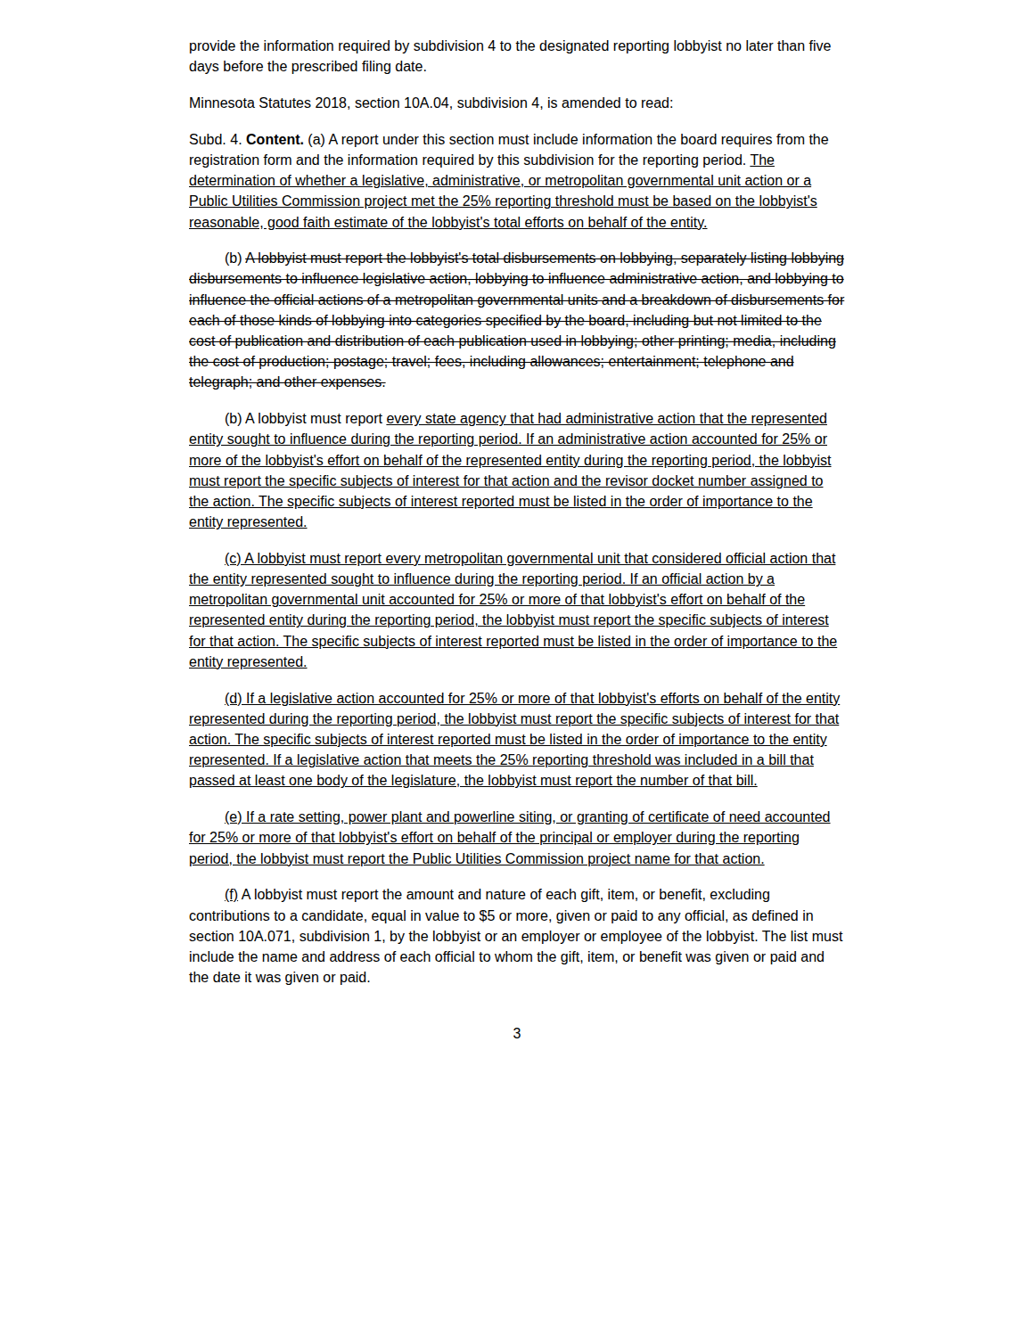provide the information required by subdivision 4 to the designated reporting lobbyist no later than five days before the prescribed filing date.
Minnesota Statutes 2018, section 10A.04, subdivision 4, is amended to read:
Subd. 4. Content. (a) A report under this section must include information the board requires from the registration form and the information required by this subdivision for the reporting period. The determination of whether a legislative, administrative, or metropolitan governmental unit action or a Public Utilities Commission project met the 25% reporting threshold must be based on the lobbyist's reasonable, good faith estimate of the lobbyist's total efforts on behalf of the entity.
(b) A lobbyist must report the lobbyist's total disbursements on lobbying, separately listing lobbying disbursements to influence legislative action, lobbying to influence administrative action, and lobbying to influence the official actions of a metropolitan governmental units and a breakdown of disbursements for each of those kinds of lobbying into categories specified by the board, including but not limited to the cost of publication and distribution of each publication used in lobbying; other printing; media, including the cost of production; postage; travel; fees, including allowances; entertainment; telephone and telegraph; and other expenses.
(b) A lobbyist must report every state agency that had administrative action that the represented entity sought to influence during the reporting period. If an administrative action accounted for 25% or more of the lobbyist's effort on behalf of the represented entity during the reporting period, the lobbyist must report the specific subjects of interest for that action and the revisor docket number assigned to the action. The specific subjects of interest reported must be listed in the order of importance to the entity represented.
(c) A lobbyist must report every metropolitan governmental unit that considered official action that the entity represented sought to influence during the reporting period. If an official action by a metropolitan governmental unit accounted for 25% or more of that lobbyist's effort on behalf of the represented entity during the reporting period, the lobbyist must report the specific subjects of interest for that action. The specific subjects of interest reported must be listed in the order of importance to the entity represented.
(d) If a legislative action accounted for 25% or more of that lobbyist's efforts on behalf of the entity represented during the reporting period, the lobbyist must report the specific subjects of interest for that action. The specific subjects of interest reported must be listed in the order of importance to the entity represented. If a legislative action that meets the 25% reporting threshold was included in a bill that passed at least one body of the legislature, the lobbyist must report the number of that bill.
(e) If a rate setting, power plant and powerline siting, or granting of certificate of need accounted for 25% or more of that lobbyist's effort on behalf of the principal or employer during the reporting period, the lobbyist must report the Public Utilities Commission project name for that action.
(f) A lobbyist must report the amount and nature of each gift, item, or benefit, excluding contributions to a candidate, equal in value to $5 or more, given or paid to any official, as defined in section 10A.071, subdivision 1, by the lobbyist or an employer or employee of the lobbyist. The list must include the name and address of each official to whom the gift, item, or benefit was given or paid and the date it was given or paid.
3